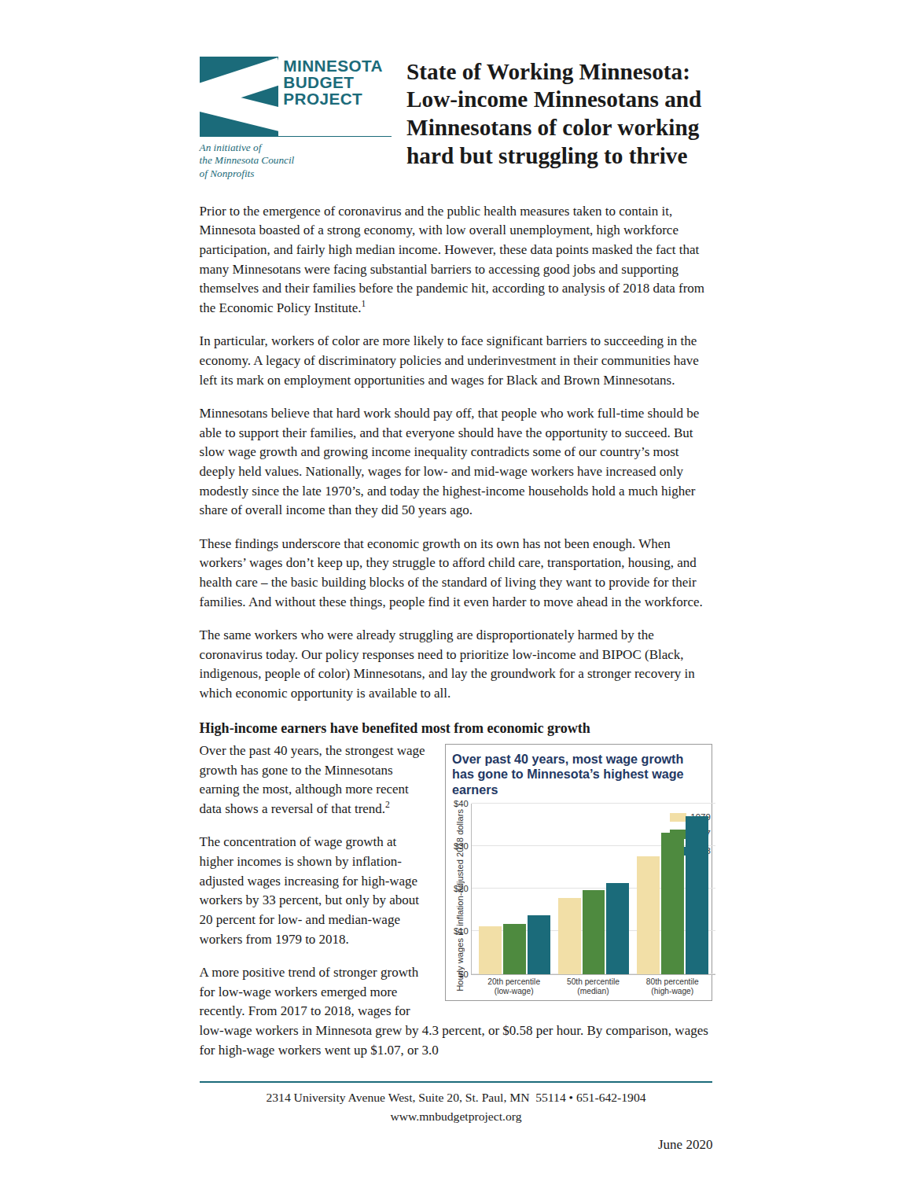MINNESOTA BUDGET PROJECT
An initiative of
the Minnesota Council
of Nonprofits
State of Working Minnesota:
Low-income Minnesotans and Minnesotans of color working hard but struggling to thrive
Prior to the emergence of coronavirus and the public health measures taken to contain it, Minnesota boasted of a strong economy, with low overall unemployment, high workforce participation, and fairly high median income. However, these data points masked the fact that many Minnesotans were facing substantial barriers to accessing good jobs and supporting themselves and their families before the pandemic hit, according to analysis of 2018 data from the Economic Policy Institute.1
In particular, workers of color are more likely to face significant barriers to succeeding in the economy. A legacy of discriminatory policies and underinvestment in their communities have left its mark on employment opportunities and wages for Black and Brown Minnesotans.
Minnesotans believe that hard work should pay off, that people who work full-time should be able to support their families, and that everyone should have the opportunity to succeed. But slow wage growth and growing income inequality contradicts some of our country’s most deeply held values. Nationally, wages for low- and mid-wage workers have increased only modestly since the late 1970’s, and today the highest-income households hold a much higher share of overall income than they did 50 years ago.
These findings underscore that economic growth on its own has not been enough. When workers’ wages don’t keep up, they struggle to afford child care, transportation, housing, and health care – the basic building blocks of the standard of living they want to provide for their families. And without these things, people find it even harder to move ahead in the workforce.
The same workers who were already struggling are disproportionately harmed by the coronavirus today. Our policy responses need to prioritize low-income and BIPOC (Black, indigenous, people of color) Minnesotans, and lay the groundwork for a stronger recovery in which economic opportunity is available to all.
High-income earners have benefited most from economic growth
Over past 40 years, most wage growth has gone to Minnesota’s highest wage earners
Hourly wages in inflation-adjusted 2018 dollars
$40
$30
$20
$10
$0
1979
2007
2018
20th percentile
(low-wage)
50th percentile
(median)
80th percentile
(high-wage)
Over the past 40 years, the strongest wage growth has gone to the Minnesotans earning the most, although more recent data shows a reversal of that trend.2
The concentration of wage growth at higher incomes is shown by inflation-adjusted wages increasing for high-wage workers by 33 percent, but only by about 20 percent for low- and median-wage workers from 1979 to 2018.
A more positive trend of stronger growth for low-wage workers emerged more recently. From 2017 to 2018, wages for low-wage workers in Minnesota grew by 4.3 percent, or $0.58 per hour. By comparison, wages for high-wage workers went up $1.07, or 3.0
2314 University Avenue West, Suite 20, St. Paul, MN 55114 • 651-642-1904
www.mnbudgetproject.org
June 2020